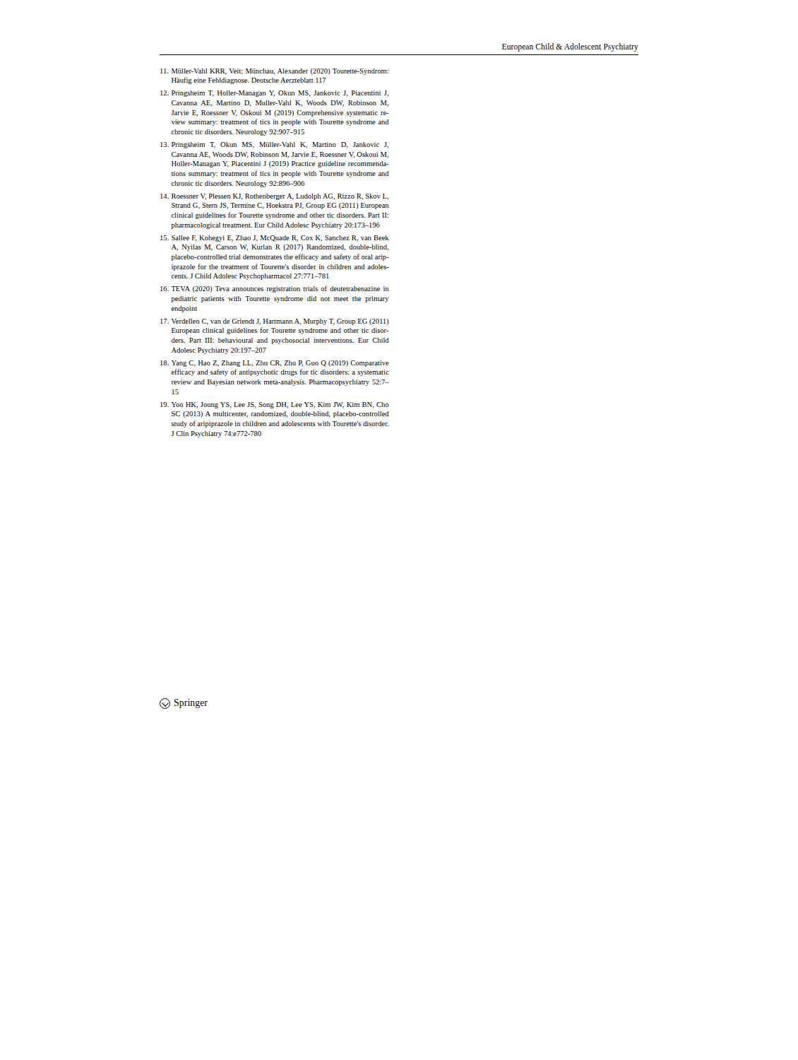European Child & Adolescent Psychiatry
11. Müller-Vahl KRR, Veit; Münchau, Alexander (2020) Tourette-Syndrom: Häufig eine Fehldiagnose. Deutsche Aerzteblatt 117
12. Pringsheim T, Holler-Managan Y, Okun MS, Jankovic J, Piacentini J, Cavanna AE, Martino D, Muller-Vahl K, Woods DW, Robinson M, Jarvie E, Roessner V, Oskoui M (2019) Comprehensive systematic review summary: treatment of tics in people with Tourette syndrome and chronic tic disorders. Neurology 92:907–915
13. Pringsheim T, Okun MS, Müller-Vahl K, Martino D, Jankovic J, Cavanna AE, Woods DW, Robinson M, Jarvie E, Roessner V, Oskoui M, Holler-Managan Y, Piacentini J (2019) Practice guideline recommendations summary: treatment of tics in people with Tourette syndrome and chronic tic disorders. Neurology 92:896–906
14. Roessner V, Plessen KJ, Rothenberger A, Ludolph AG, Rizzo R, Skov L, Strand G, Stern JS, Termine C, Hoekstra PJ, Group EG (2011) European clinical guidelines for Tourette syndrome and other tic disorders. Part II: pharmacological treatment. Eur Child Adolesc Psychiatry 20:173–196
15. Sallee F, Kohegyi E, Zhao J, McQuade R, Cox K, Sanchez R, van Beek A, Nyilas M, Carson W, Kurlan R (2017) Randomized, double-blind, placebo-controlled trial demonstrates the efficacy and safety of oral aripiprazole for the treatment of Tourette's disorder in children and adolescents. J Child Adolesc Psychopharmacol 27:771–781
16. TEVA (2020) Teva announces registration trials of deutetrabenazine in pediatric patients with Tourette syndrome did not meet the primary endpoint
17. Verdellen C, van de Griendt J, Hartmann A, Murphy T, Group EG (2011) European clinical guidelines for Tourette syndrome and other tic disorders. Part III: behavioural and psychosocial interventions. Eur Child Adolesc Psychiatry 20:197–207
18. Yang C, Hao Z, Zhang LL, Zhu CR, Zhu P, Guo Q (2019) Comparative efficacy and safety of antipsychotic drugs for tic disorders: a systematic review and Bayesian network meta-analysis. Pharmacopsychiatry 52:7–15
19. Yoo HK, Joung YS, Lee JS, Song DH, Lee YS, Kim JW, Kim BN, Cho SC (2013) A multicenter, randomized, double-blind, placebo-controlled study of aripiprazole in children and adolescents with Tourette's disorder. J Clin Psychiatry 74:e772-780
Springer